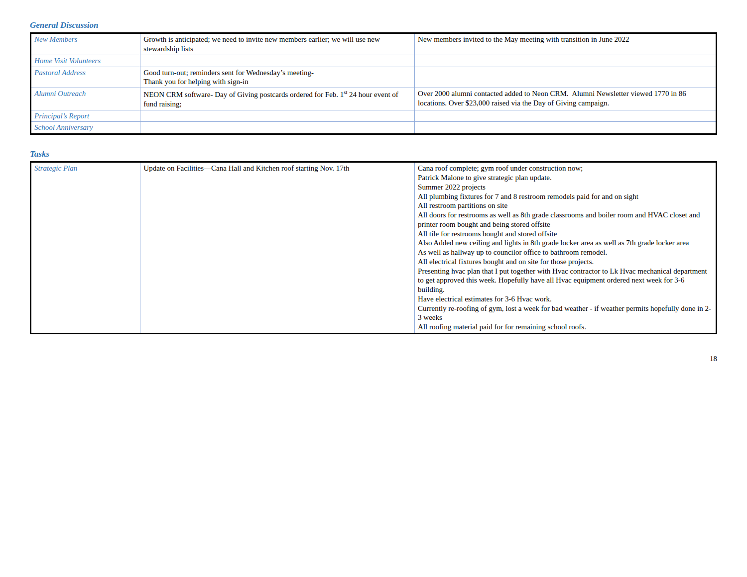General Discussion
| New Members | Growth is anticipated; we need to invite new members earlier; we will use new stewardship lists | New members invited to the May meeting with transition in June 2022 |
| Home Visit Volunteers | | |
| Pastoral Address | Good turn-out; reminders sent for Wednesday’s meeting- Thank you for helping with sign-in | |
| Alumni Outreach | NEON CRM software- Day of Giving postcards ordered for Feb. 1 st 24 hour event of fund raising; | Over 2000 alumni contacted added to Neon CRM. Alumni Newsletter viewed 1770 in 86 locations. Over $23,000 raised via the Day of Giving campaign. |
| Principal’s Report | | |
| School Anniversary | | |
Tasks
| Strategic Plan | Update on Facilities—Cana Hall and Kitchen roof starting Nov. 17th | Cana roof complete; gym roof under construction now; Patrick Malone to give strategic plan update. Summer 2022 projects All plumbing fixtures for 7 and 8 restroom remodels paid for and on sight All restroom partitions on site All doors for restrooms as well as 8th grade classrooms and boiler room and HVAC closet and printer room bought and being stored offsite All tile for restrooms bought and stored offsite Also Added new ceiling and lights in 8th grade locker area as well as 7th grade locker area As well as hallway up to councilor office to bathroom remodel. All electrical fixtures bought and on site for those projects. Presenting hvac plan that I put together with Hvac contractor to Lk Hvac mechanical department to get approved this week. Hopefully have all Hvac equipment ordered next week for 3-6 building. Have electrical estimates for 3-6 Hvac work. Currently re-roofing of gym, lost a week for bad weather - if weather permits hopefully done in 2-3 weeks All roofing material paid for for remaining school roofs. |
18